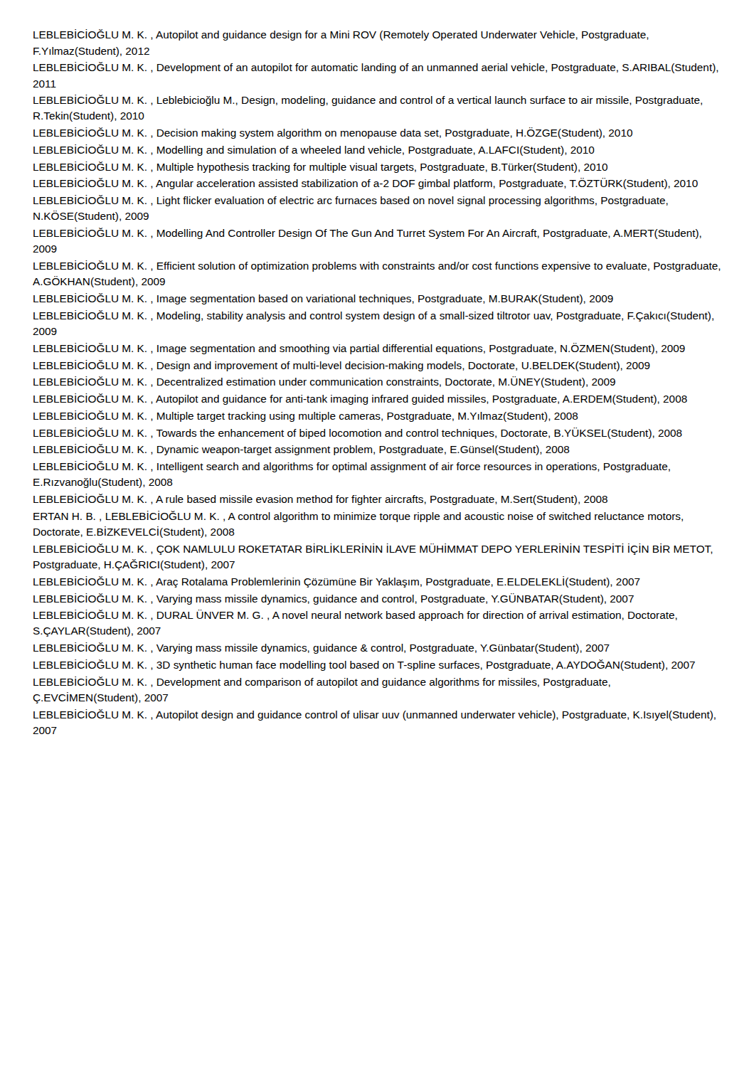LEBLEBİCİOĞLU M. K. , Autopilot and guidance design for a Mini ROV (Remotely Operated Underwater Vehicle, Postgraduate, F.Yılmaz(Student), 2012
LEBLEBİCİOĞLU M. K. , Development of an autopilot for automatic landing of an unmanned aerial vehicle, Postgraduate, S.ARIBAL(Student), 2011
LEBLEBİCİOĞLU M. K. , Leblebicioğlu M., Design, modeling, guidance and control of a vertical launch surface to air missile, Postgraduate, R.Tekin(Student), 2010
LEBLEBİCİOĞLU M. K. , Decision making system algorithm on menopause data set, Postgraduate, H.ÖZGE(Student), 2010
LEBLEBİCİOĞLU M. K. , Modelling and simulation of a wheeled land vehicle, Postgraduate, A.LAFCI(Student), 2010
LEBLEBİCİOĞLU M. K. , Multiple hypothesis tracking for multiple visual targets, Postgraduate, B.Türker(Student), 2010
LEBLEBİCİOĞLU M. K. , Angular acceleration assisted stabilization of a-2 DOF gimbal platform, Postgraduate, T.ÖZTÜRK(Student), 2010
LEBLEBİCİOĞLU M. K. , Light flicker evaluation of electric arc furnaces based on novel signal processing algorithms, Postgraduate, N.KÖSE(Student), 2009
LEBLEBİCİOĞLU M. K. , Modelling And Controller Design Of The Gun And Turret System For An Aircraft, Postgraduate, A.MERT(Student), 2009
LEBLEBİCİOĞLU M. K. , Efficient solution of optimization problems with constraints and/or cost functions expensive to evaluate, Postgraduate, A.GÖKHAN(Student), 2009
LEBLEBİCİOĞLU M. K. , Image segmentation based on variational techniques, Postgraduate, M.BURAK(Student), 2009
LEBLEBİCİOĞLU M. K. , Modeling, stability analysis and control system design of a small-sized tiltrotor uav, Postgraduate, F.Çakıcı(Student), 2009
LEBLEBİCİOĞLU M. K. , Image segmentation and smoothing via partial differential equations, Postgraduate, N.ÖZMEN(Student), 2009
LEBLEBİCİOĞLU M. K. , Design and improvement of multi-level decision-making models, Doctorate, U.BELDEK(Student), 2009
LEBLEBİCİOĞLU M. K. , Decentralized estimation under communication constraints, Doctorate, M.ÜNEY(Student), 2009
LEBLEBİCİOĞLU M. K. , Autopilot and guidance for anti-tank imaging infrared guided missiles, Postgraduate, A.ERDEM(Student), 2008
LEBLEBİCİOĞLU M. K. , Multiple target tracking using multiple cameras, Postgraduate, M.Yılmaz(Student), 2008
LEBLEBİCİOĞLU M. K. , Towards the enhancement of biped locomotion and control techniques, Doctorate, B.YÜKSEL(Student), 2008
LEBLEBİCİOĞLU M. K. , Dynamic weapon-target assignment problem, Postgraduate, E.Günsel(Student), 2008
LEBLEBİCİOĞLU M. K. , Intelligent search and algorithms for optimal assignment of air force resources in operations, Postgraduate, E.Rızvanoğlu(Student), 2008
LEBLEBİCİOĞLU M. K. , A rule based missile evasion method for fighter aircrafts, Postgraduate, M.Sert(Student), 2008
ERTAN H. B. , LEBLEBİCİOĞLU M. K. , A control algorithm to minimize torque ripple and acoustic noise of switched reluctance motors, Doctorate, E.BİZKEVELCİ(Student), 2008
LEBLEBİCİOĞLU M. K. , ÇOK NAMLULU ROKETATAR BİRLİKLERİNİN İLAVE MÜHİMMAT DEPO YERLERİNİN TESPİTİ İÇİN BİR METOT, Postgraduate, H.ÇAĞRICI(Student), 2007
LEBLEBİCİOĞLU M. K. , Araç Rotalama Problemlerinin Çözümüne Bir Yaklaşım, Postgraduate, E.ELDELEKLİ(Student), 2007
LEBLEBİCİOĞLU M. K. , Varying mass missile dynamics, guidance and control, Postgraduate, Y.GÜNBATAR(Student), 2007
LEBLEBİCİOĞLU M. K. , DURAL ÜNVER M. G. , A novel neural network based approach for direction of arrival estimation, Doctorate, S.ÇAYLAR(Student), 2007
LEBLEBİCİOĞLU M. K. , Varying mass missile dynamics, guidance & control, Postgraduate, Y.Günbatar(Student), 2007
LEBLEBİCİOĞLU M. K. , 3D synthetic human face modelling tool based on T-spline surfaces, Postgraduate, A.AYDOĞAN(Student), 2007
LEBLEBİCİOĞLU M. K. , Development and comparison of autopilot and guidance algorithms for missiles, Postgraduate, Ç.EVCİMEN(Student), 2007
LEBLEBİCİOĞLU M. K. , Autopilot design and guidance control of ulisar uuv (unmanned underwater vehicle), Postgraduate, K.Isıyel(Student), 2007